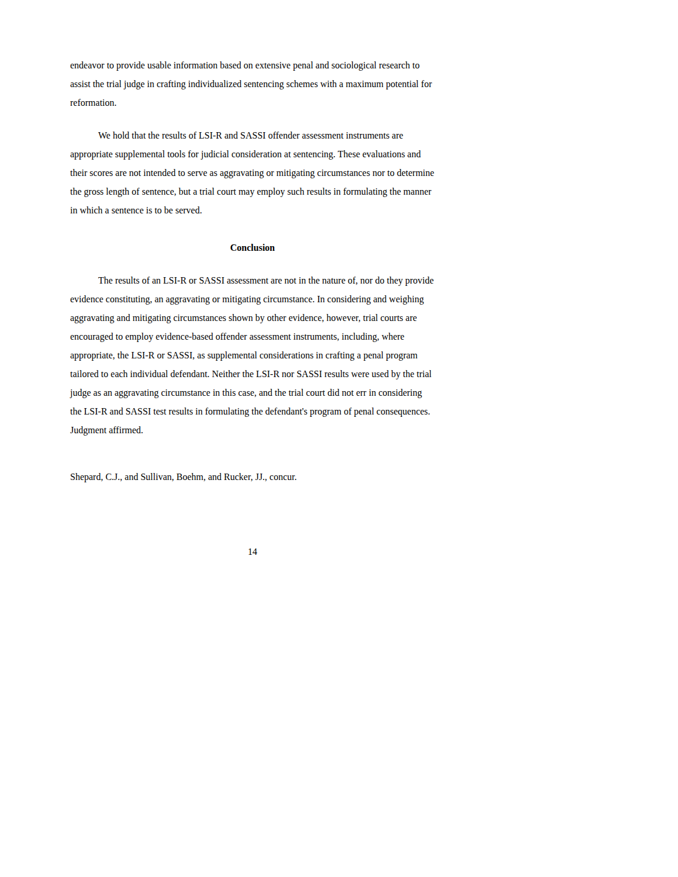endeavor to provide usable information based on extensive penal and sociological research to assist the trial judge in crafting individualized sentencing schemes with a maximum potential for reformation.
We hold that the results of LSI-R and SASSI offender assessment instruments are appropriate supplemental tools for judicial consideration at sentencing. These evaluations and their scores are not intended to serve as aggravating or mitigating circumstances nor to determine the gross length of sentence, but a trial court may employ such results in formulating the manner in which a sentence is to be served.
Conclusion
The results of an LSI-R or SASSI assessment are not in the nature of, nor do they provide evidence constituting, an aggravating or mitigating circumstance. In considering and weighing aggravating and mitigating circumstances shown by other evidence, however, trial courts are encouraged to employ evidence-based offender assessment instruments, including, where appropriate, the LSI-R or SASSI, as supplemental considerations in crafting a penal program tailored to each individual defendant. Neither the LSI-R nor SASSI results were used by the trial judge as an aggravating circumstance in this case, and the trial court did not err in considering the LSI-R and SASSI test results in formulating the defendant's program of penal consequences. Judgment affirmed.
Shepard, C.J., and Sullivan, Boehm, and Rucker, JJ., concur.
14